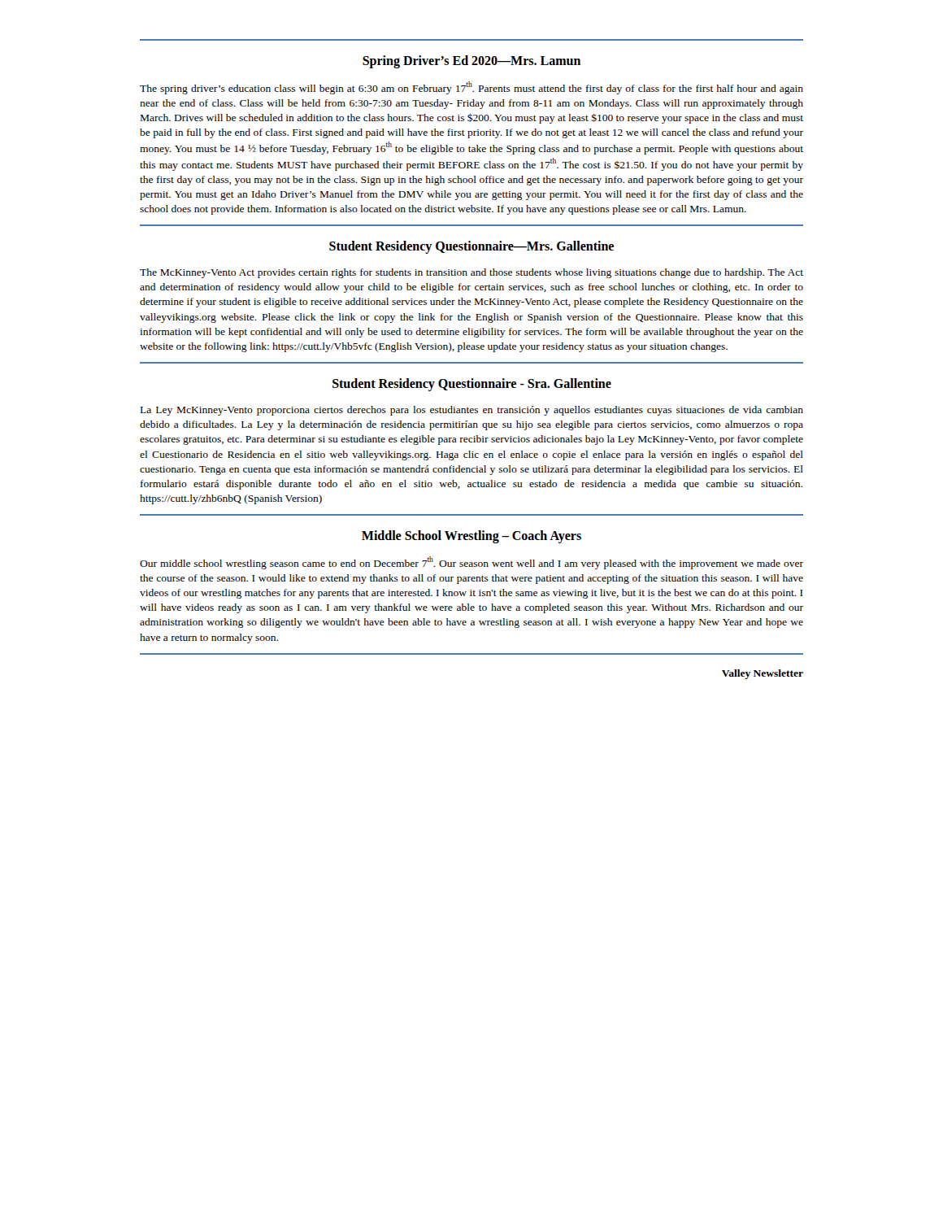Spring Driver’s Ed 2020—Mrs. Lamun
The spring driver’s education class will begin at 6:30 am on February 17th. Parents must attend the first day of class for the first half hour and again near the end of class. Class will be held from 6:30-7:30 am Tuesday- Friday and from 8-11 am on Mondays. Class will run approximately through March. Drives will be scheduled in addition to the class hours. The cost is $200. You must pay at least $100 to reserve your space in the class and must be paid in full by the end of class. First signed and paid will have the first priority. If we do not get at least 12 we will cancel the class and refund your money. You must be 14 ½ before Tuesday, February 16th to be eligible to take the Spring class and to purchase a permit. People with questions about this may contact me. Students MUST have purchased their permit BEFORE class on the 17th. The cost is $21.50. If you do not have your permit by the first day of class, you may not be in the class. Sign up in the high school office and get the necessary info. and paperwork before going to get your permit. You must get an Idaho Driver’s Manuel from the DMV while you are getting your permit. You will need it for the first day of class and the school does not provide them. Information is also located on the district website. If you have any questions please see or call Mrs. Lamun.
Student Residency Questionnaire—Mrs. Gallentine
The McKinney-Vento Act provides certain rights for students in transition and those students whose living situations change due to hardship. The Act and determination of residency would allow your child to be eligible for certain services, such as free school lunches or clothing, etc. In order to determine if your student is eligible to receive additional services under the McKinney-Vento Act, please complete the Residency Questionnaire on the valleyvikings.org website. Please click the link or copy the link for the English or Spanish version of the Questionnaire. Please know that this information will be kept confidential and will only be used to determine eligibility for services. The form will be available throughout the year on the website or the following link: https://cutt.ly/Vhb5vfc (English Version), please update your residency status as your situation changes.
Student Residency Questionnaire - Sra. Gallentine
La Ley McKinney-Vento proporciona ciertos derechos para los estudiantes en transición y aquellos estudiantes cuyas situaciones de vida cambian debido a dificultades. La Ley y la determinación de residencia permitirían que su hijo sea elegible para ciertos servicios, como almuerzos o ropa escolares gratuitos, etc. Para determinar si su estudiante es elegible para recibir servicios adicionales bajo la Ley McKinney-Vento, por favor complete el Cuestionario de Residencia en el sitio web valleyvikings.org. Haga clic en el enlace o copie el enlace para la versión en inglés o español del cuestionario. Tenga en cuenta que esta información se mantendrá confidencial y solo se utilizará para determinar la elegibilidad para los servicios. El formulario estará disponible durante todo el año en el sitio web, actualice su estado de residencia a medida que cambie su situación. https://cutt.ly/zhb6nbQ (Spanish Version)
Middle School Wrestling – Coach Ayers
Our middle school wrestling season came to end on December 7th. Our season went well and I am very pleased with the improvement we made over the course of the season. I would like to extend my thanks to all of our parents that were patient and accepting of the situation this season. I will have videos of our wrestling matches for any parents that are interested. I know it isn't the same as viewing it live, but it is the best we can do at this point. I will have videos ready as soon as I can. I am very thankful we were able to have a completed season this year. Without Mrs. Richardson and our administration working so diligently we wouldn't have been able to have a wrestling season at all. I wish everyone a happy New Year and hope we have a return to normalcy soon.
Valley Newsletter